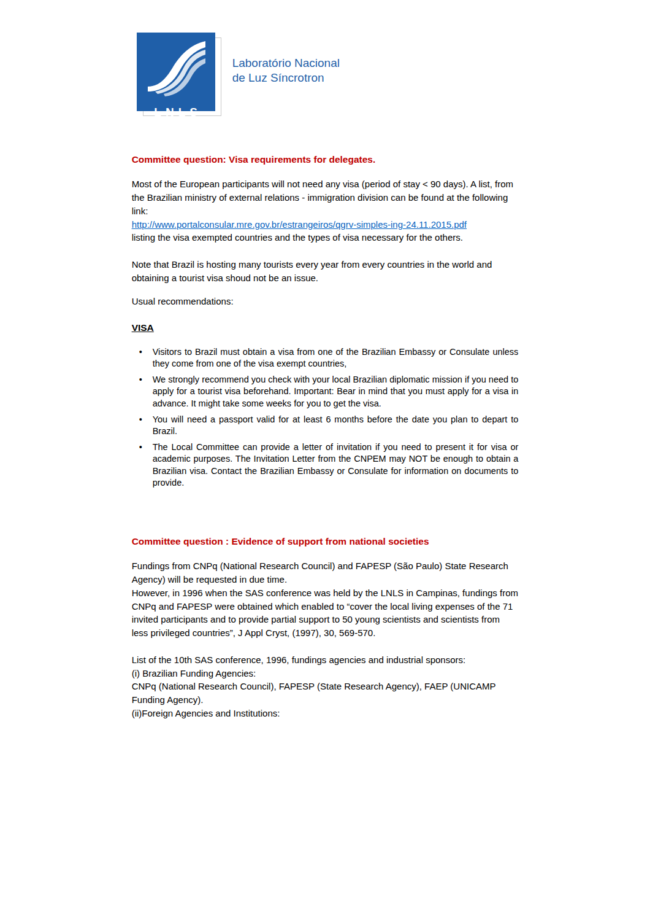LNLS
Laboratório Nacional
de Luz Síncrotron
Committee question: Visa requirements for delegates.
Most of the European participants will not need any visa (period of stay < 90 days). A list, from the Brazilian ministry of external relations - immigration division can be found at the following link:
http://www.portalconsular.mre.gov.br/estrangeiros/qgrv-simples-ing-24.11.2015.pdf
listing the visa exempted countries and the types of visa necessary for the others.
Note that Brazil is hosting many tourists every year from every countries in the world and obtaining a tourist visa shoud not be an issue.
Usual recommendations:
VISA
Visitors to Brazil must obtain a visa from one of the Brazilian Embassy or Consulate unless they come from one of the visa exempt countries,
We strongly recommend you check with your local Brazilian diplomatic mission if you need to apply for a tourist visa beforehand. Important: Bear in mind that you must apply for a visa in advance. It might take some weeks for you to get the visa.
You will need a passport valid for at least 6 months before the date you plan to depart to Brazil.
The Local Committee can provide a letter of invitation if you need to present it for visa or academic purposes. The Invitation Letter from the CNPEM may NOT be enough to obtain a Brazilian visa. Contact the Brazilian Embassy or Consulate for information on documents to provide.
Committee question : Evidence of support from national societies
Fundings from CNPq (National Research Council) and FAPESP (São Paulo) State Research Agency) will be requested in due time.
However, in 1996 when the SAS conference was held by the LNLS in Campinas, fundings from CNPq and FAPESP were obtained which enabled to “cover the local living expenses of the 71 invited participants and to provide partial support to 50 young scientists and scientists from less privileged countries”, J Appl Cryst, (1997), 30, 569-570.
List of the 10th SAS conference, 1996, fundings agencies and industrial sponsors:
(i) Brazilian Funding Agencies:
CNPq (National Research Council), FAPESP (State Research Agency), FAEP (UNICAMP Funding Agency).
(ii)Foreign Agencies and Institutions: